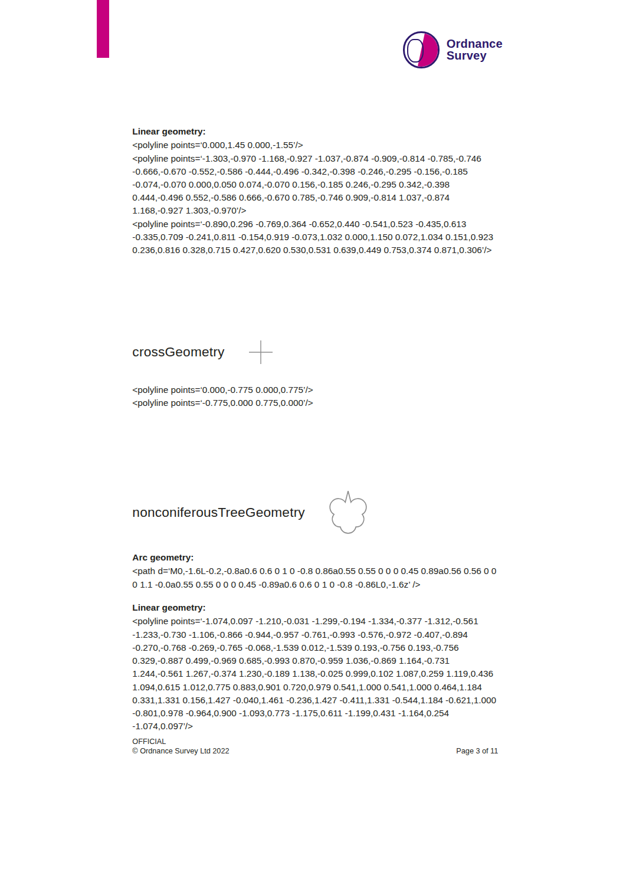Ordnance
Survey
Linear geometry:
<polyline points=‘0.000,1.45 0.000,-1.55’/>
<polyline points=‘-1.303,-0.970 -1.168,-0.927 -1.037,-0.874 -0.909,-0.814 -0.785,-0.746 -0.666,-0.670 -0.552,-0.586 -0.444,-0.496 -0.342,-0.398 -0.246,-0.295 -0.156,-0.185 -0.074,-0.070 0.000,0.050 0.074,-0.070 0.156,-0.185 0.246,-0.295 0.342,-0.398 0.444,-0.496 0.552,-0.586 0.666,-0.670 0.785,-0.746 0.909,-0.814 1.037,-0.874 1.168,-0.927 1.303,-0.970’/>
<polyline points=‘-0.890,0.296 -0.769,0.364 -0.652,0.440 -0.541,0.523 -0.435,0.613 -0.335,0.709 -0.241,0.811 -0.154,0.919 -0.073,1.032 0.000,1.150 0.072,1.034 0.151,0.923 0.236,0.816 0.328,0.715 0.427,0.620 0.530,0.531 0.639,0.449 0.753,0.374 0.871,0.306’/>
crossGeometry
<polyline points=‘0.000,-0.775 0.000,0.775’/>
<polyline points=‘-0.775,0.000 0.775,0.000’/>
nonconiferousTreeGeometry
Arc geometry:
<path d=‘M0,-1.6L-0.2,-0.8a0.6 0.6 0 1 0 -0.8 0.86a0.55 0.55 0 0 0 0.45 0.89a0.56 0.56 0 0 0 1.1 -0.0a0.55 0.55 0 0 0 0.45 -0.89a0.6 0.6 0 1 0 -0.8 -0.86L0,-1.6z’ />
Linear geometry:
<polyline points=‘-1.074,0.097 -1.210,-0.031 -1.299,-0.194 -1.334,-0.377 -1.312,-0.561 -1.233,-0.730 -1.106,-0.866 -0.944,-0.957 -0.761,-0.993 -0.576,-0.972 -0.407,-0.894 -0.270,-0.768 -0.269,-0.765 -0.068,-1.539 0.012,-1.539 0.193,-0.756 0.193,-0.756 0.329,-0.887 0.499,-0.969 0.685,-0.993 0.870,-0.959 1.036,-0.869 1.164,-0.731 1.244,-0.561 1.267,-0.374 1.230,-0.189 1.138,-0.025 0.999,0.102 1.087,0.259 1.119,0.436 1.094,0.615 1.012,0.775 0.883,0.901 0.720,0.979 0.541,1.000 0.541,1.000 0.464,1.184 0.331,1.331 0.156,1.427 -0.040,1.461 -0.236,1.427 -0.411,1.331 -0.544,1.184 -0.621,1.000 -0.801,0.978 -0.964,0.900 -1.093,0.773 -1.175,0.611 -1.199,0.431 -1.164,0.254 -1.074,0.097’/>
OFFICIAL
© Ordnance Survey Ltd 2022
Page 3 of 11